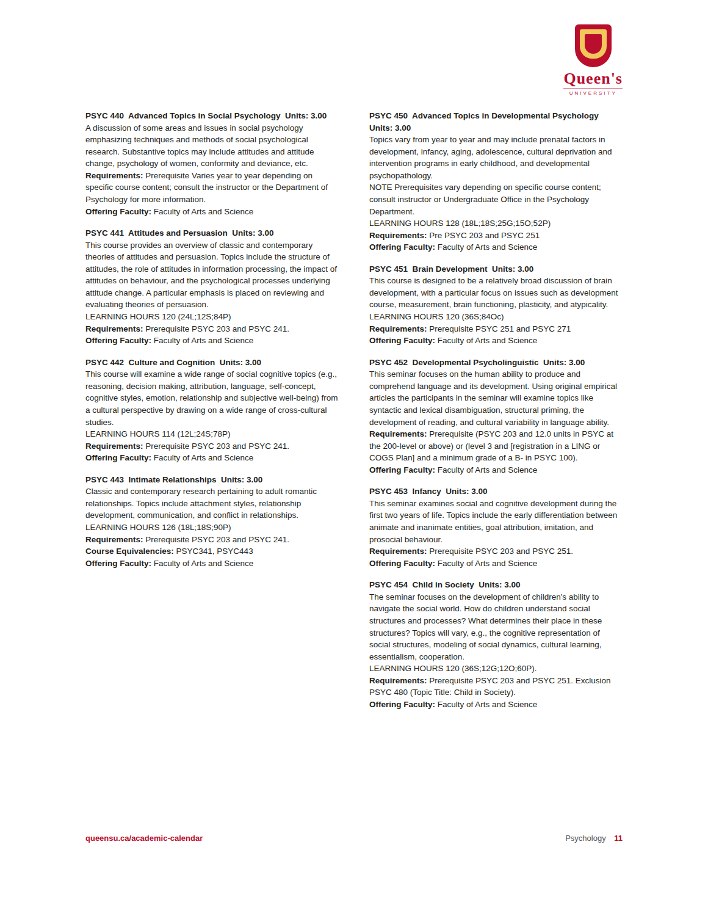Queen's
University
PSYC 440 Advanced Topics in Social Psychology Units: 3.00
A discussion of some areas and issues in social psychology emphasizing techniques and methods of social psychological research. Substantive topics may include attitudes and attitude change, psychology of women, conformity and deviance, etc.
Requirements: Prerequisite Varies year to year depending on specific course content; consult the instructor or the Department of Psychology for more information.
Offering Faculty: Faculty of Arts and Science
PSYC 441 Attitudes and Persuasion Units: 3.00
This course provides an overview of classic and contemporary theories of attitudes and persuasion. Topics include the structure of attitudes, the role of attitudes in information processing, the impact of attitudes on behaviour, and the psychological processes underlying attitude change. A particular emphasis is placed on reviewing and evaluating theories of persuasion.
LEARNING HOURS 120 (24L;12S;84P)
Requirements: Prerequisite PSYC 203 and PSYC 241.
Offering Faculty: Faculty of Arts and Science
PSYC 442 Culture and Cognition Units: 3.00
This course will examine a wide range of social cognitive topics (e.g., reasoning, decision making, attribution, language, self-concept, cognitive styles, emotion, relationship and subjective well-being) from a cultural perspective by drawing on a wide range of cross-cultural studies.
LEARNING HOURS 114 (12L;24S;78P)
Requirements: Prerequisite PSYC 203 and PSYC 241.
Offering Faculty: Faculty of Arts and Science
PSYC 443 Intimate Relationships Units: 3.00
Classic and contemporary research pertaining to adult romantic relationships. Topics include attachment styles, relationship development, communication, and conflict in relationships.
LEARNING HOURS 126 (18L;18S;90P)
Requirements: Prerequisite PSYC 203 and PSYC 241.
Course Equivalencies: PSYC341, PSYC443
Offering Faculty: Faculty of Arts and Science
PSYC 450 Advanced Topics in Developmental Psychology Units: 3.00
Topics vary from year to year and may include prenatal factors in development, infancy, aging, adolescence, cultural deprivation and intervention programs in early childhood, and developmental psychopathology.
NOTE Prerequisites vary depending on specific course content; consult instructor or Undergraduate Office in the Psychology Department.
LEARNING HOURS 128 (18L;18S;25G;15O;52P)
Requirements: Pre PSYC 203 and PSYC 251
Offering Faculty: Faculty of Arts and Science
PSYC 451 Brain Development Units: 3.00
This course is designed to be a relatively broad discussion of brain development, with a particular focus on issues such as development course, measurement, brain functioning, plasticity, and atypicality.
LEARNING HOURS 120 (36S;84Oc)
Requirements: Prerequisite PSYC 251 and PSYC 271
Offering Faculty: Faculty of Arts and Science
PSYC 452 Developmental Psycholinguistic Units: 3.00
This seminar focuses on the human ability to produce and comprehend language and its development. Using original empirical articles the participants in the seminar will examine topics like syntactic and lexical disambiguation, structural priming, the development of reading, and cultural variability in language ability.
Requirements: Prerequisite (PSYC 203 and 12.0 units in PSYC at the 200-level or above) or (level 3 and [registration in a LING or COGS Plan] and a minimum grade of a B- in PSYC 100).
Offering Faculty: Faculty of Arts and Science
PSYC 453 Infancy Units: 3.00
This seminar examines social and cognitive development during the first two years of life. Topics include the early differentiation between animate and inanimate entities, goal attribution, imitation, and prosocial behaviour.
Requirements: Prerequisite PSYC 203 and PSYC 251.
Offering Faculty: Faculty of Arts and Science
PSYC 454 Child in Society Units: 3.00
The seminar focuses on the development of children's ability to navigate the social world. How do children understand social structures and processes? What determines their place in these structures? Topics will vary, e.g., the cognitive representation of social structures, modeling of social dynamics, cultural learning, essentialism, cooperation.
LEARNING HOURS 120 (36S;12G;12O;60P).
Requirements: Prerequisite PSYC 203 and PSYC 251. Exclusion PSYC 480 (Topic Title: Child in Society).
Offering Faculty: Faculty of Arts and Science
queensu.ca/academic-calendar
Psychology 11